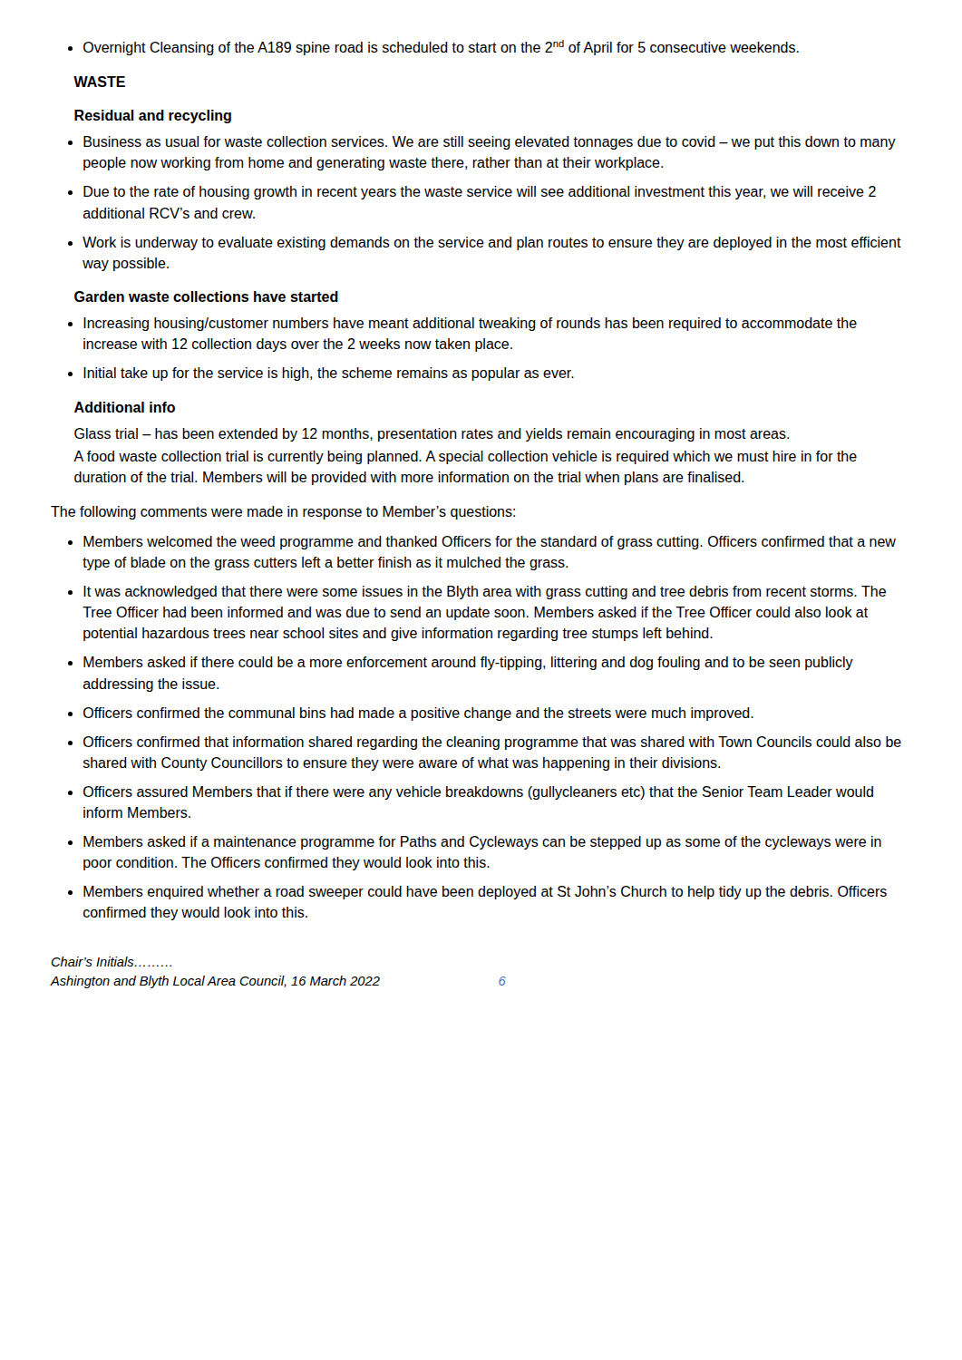Overnight Cleansing of the A189 spine road is scheduled to start on the 2nd of April for 5 consecutive weekends.
WASTE
Residual and recycling
Business as usual for waste collection services. We are still seeing elevated tonnages due to covid – we put this down to many people now working from home and generating waste there, rather than at their workplace.
Due to the rate of housing growth in recent years the waste service will see additional investment this year, we will receive 2 additional RCV’s and crew.
Work is underway to evaluate existing demands on the service and plan routes to ensure they are deployed in the most efficient way possible.
Garden waste collections have started
Increasing housing/customer numbers have meant additional tweaking of rounds has been required to accommodate the increase with 12 collection days over the 2 weeks now taken place.
Initial take up for the service is high, the scheme remains as popular as ever.
Additional info
Glass trial – has been extended by 12 months, presentation rates and yields remain encouraging in most areas.
A food waste collection trial is currently being planned. A special collection vehicle is required which we must hire in for the duration of the trial. Members will be provided with more information on the trial when plans are finalised.
The following comments were made in response to Member’s questions:
Members welcomed the weed programme and thanked Officers for the standard of grass cutting. Officers confirmed that a new type of blade on the grass cutters left a better finish as it mulched the grass.
It was acknowledged that there were some issues in the Blyth area with grass cutting and tree debris from recent storms. The Tree Officer had been informed and was due to send an update soon. Members asked if the Tree Officer could also look at potential hazardous trees near school sites and give information regarding tree stumps left behind.
Members asked if there could be a more enforcement around fly-tipping, littering and dog fouling and to be seen publicly addressing the issue.
Officers confirmed the communal bins had made a positive change and the streets were much improved.
Officers confirmed that information shared regarding the cleaning programme that was shared with Town Councils could also be shared with County Councillors to ensure they were aware of what was happening in their divisions.
Officers assured Members that if there were any vehicle breakdowns (gullycleaners etc) that the Senior Team Leader would inform Members.
Members asked if a maintenance programme for Paths and Cycleways can be stepped up as some of the cycleways were in poor condition. The Officers confirmed they would look into this.
Members enquired whether a road sweeper could have been deployed at St John’s Church to help tidy up the debris. Officers confirmed they would look into this.
Chair’s Initials………
Ashington and Blyth Local Area Council, 16 March 2022 6